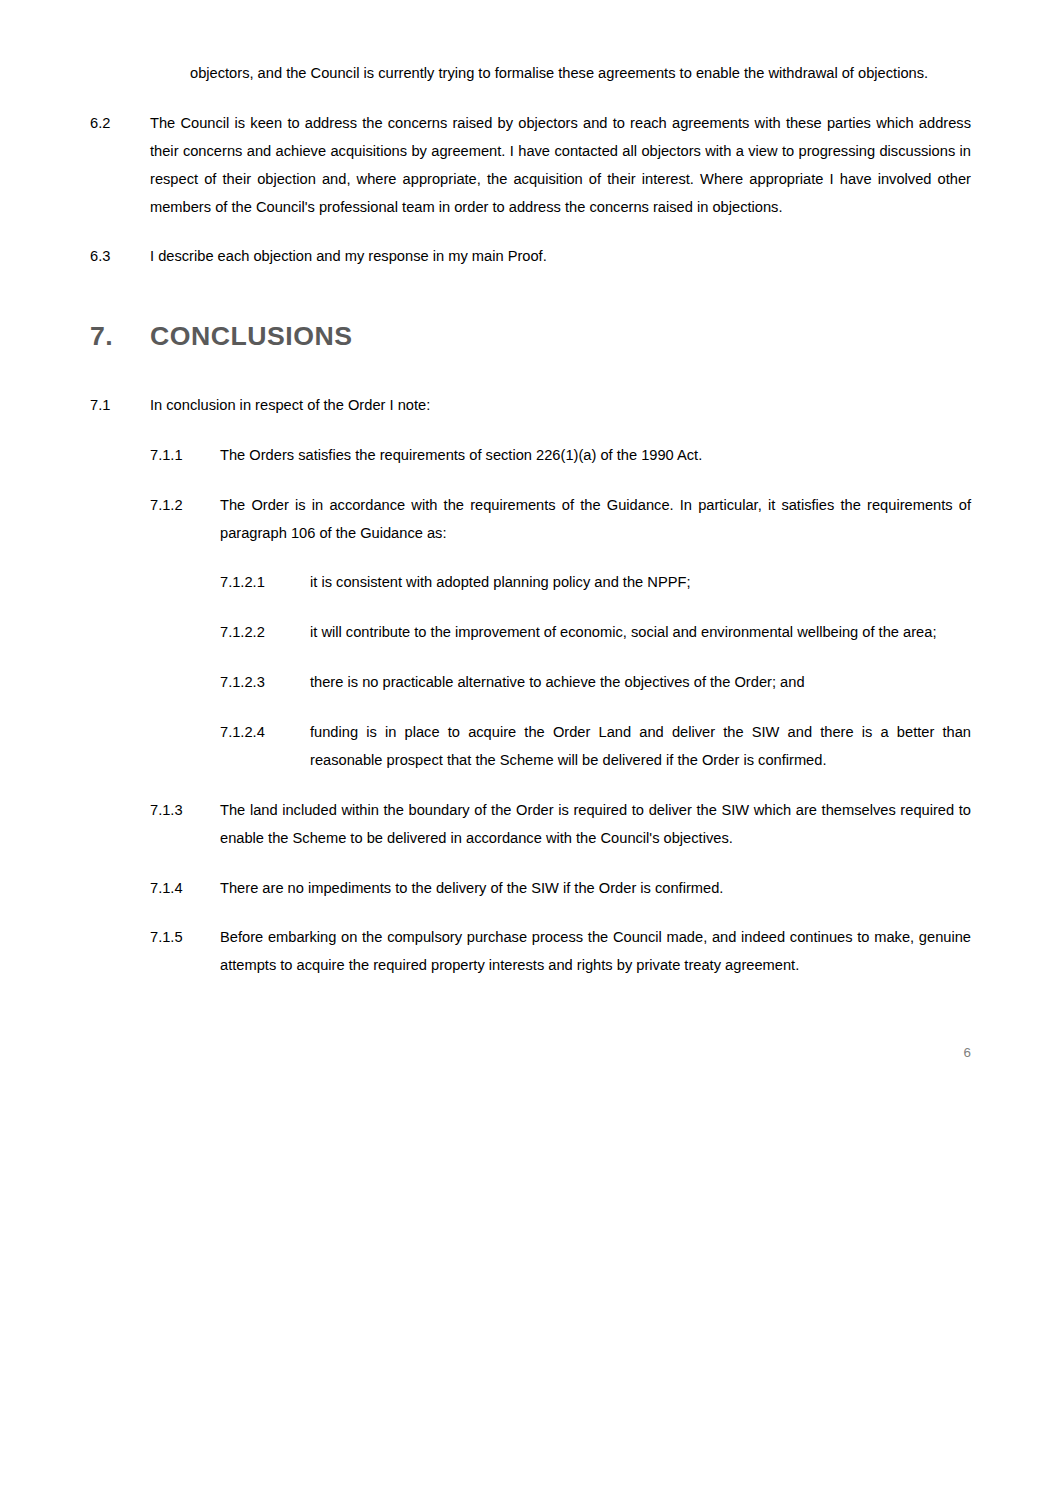objectors, and the Council is currently trying to formalise these agreements to enable the withdrawal of objections.
6.2
The Council is keen to address the concerns raised by objectors and to reach agreements with these parties which address their concerns and achieve acquisitions by agreement. I have contacted all objectors with a view to progressing discussions in respect of their objection and, where appropriate, the acquisition of their interest. Where appropriate I have involved other members of the Council's professional team in order to address the concerns raised in objections.
6.3
I describe each objection and my response in my main Proof.
7. CONCLUSIONS
7.1
In conclusion in respect of the Order I note:
7.1.1
The Orders satisfies the requirements of section 226(1)(a) of the 1990 Act.
7.1.2
The Order is in accordance with the requirements of the Guidance. In particular, it satisfies the requirements of paragraph 106 of the Guidance as:
7.1.2.1
it is consistent with adopted planning policy and the NPPF;
7.1.2.2
it will contribute to the improvement of economic, social and environmental wellbeing of the area;
7.1.2.3
there is no practicable alternative to achieve the objectives of the Order; and
7.1.2.4
funding is in place to acquire the Order Land and deliver the SIW and there is a better than reasonable prospect that the Scheme will be delivered if the Order is confirmed.
7.1.3
The land included within the boundary of the Order is required to deliver the SIW which are themselves required to enable the Scheme to be delivered in accordance with the Council's objectives.
7.1.4
There are no impediments to the delivery of the SIW if the Order is confirmed.
7.1.5
Before embarking on the compulsory purchase process the Council made, and indeed continues to make, genuine attempts to acquire the required property interests and rights by private treaty agreement.
6